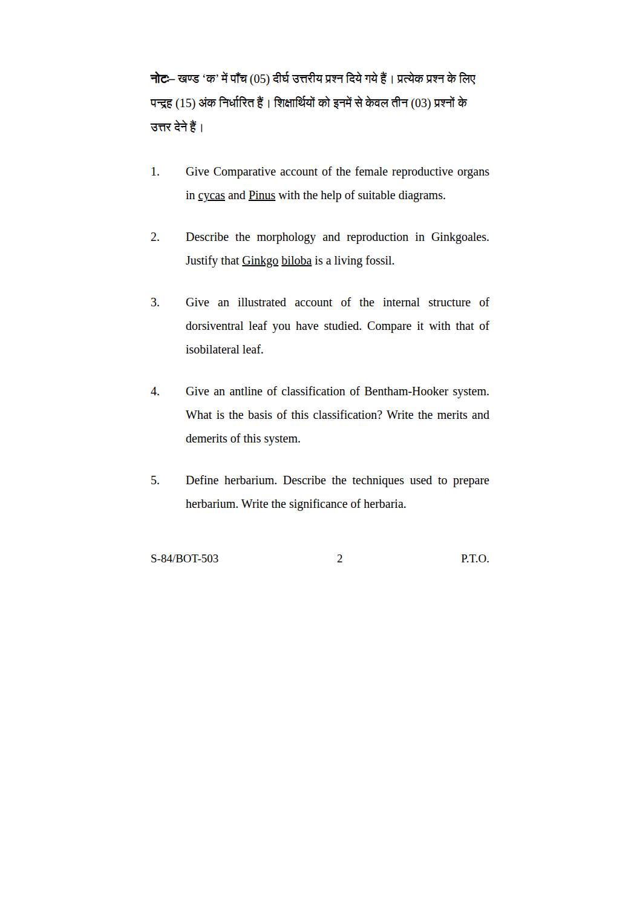नोटः– खण्ड ‘क’ में पाँच (05) दीर्घ उत्तरीय प्रश्न दिये गये हैं। प्रत्येक प्रश्न के लिए पन्द्रह (15) अंक निर्धारित हैं। शिक्षार्थियों को इनमें से केवल तीन (03) प्रश्नों के उत्तर देने हैं।
1. Give Comparative account of the female reproductive organs in cycas and Pinus with the help of suitable diagrams.
2. Describe the morphology and reproduction in Ginkgoales. Justify that Ginkgo biloba is a living fossil.
3. Give an illustrated account of the internal structure of dorsiventral leaf you have studied. Compare it with that of isobilateral leaf.
4. Give an antline of classification of Bentham-Hooker system. What is the basis of this classification? Write the merits and demerits of this system.
5. Define herbarium. Describe the techniques used to prepare herbarium. Write the significance of herbaria.
S-84/BOT-503 2 P.T.O.